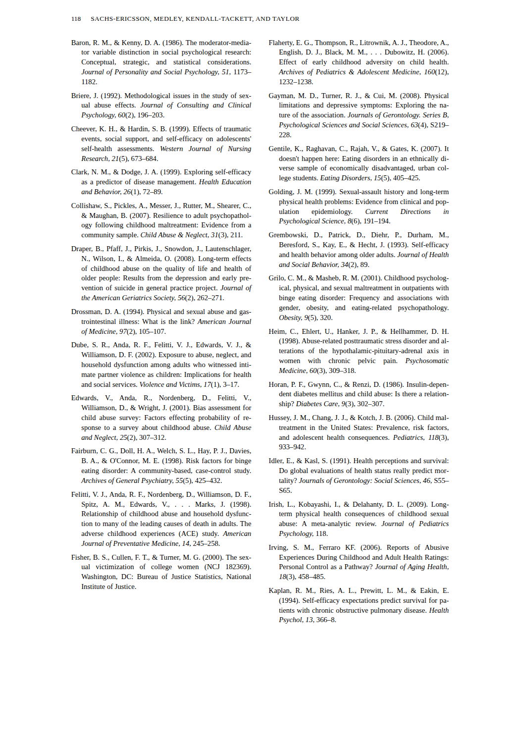118 SACHS-ERICSSON, MEDLEY, KENDALL-TACKETT, AND TAYLOR
Baron, R. M., & Kenny, D. A. (1986). The moderator-mediator variable distinction in social psychological research: Conceptual, strategic, and statistical considerations. Journal of Personality and Social Psychology, 51, 1173–1182.
Briere, J. (1992). Methodological issues in the study of sexual abuse effects. Journal of Consulting and Clinical Psychology, 60(2), 196–203.
Cheever, K. H., & Hardin, S. B. (1999). Effects of traumatic events, social support, and self-efficacy on adolescents' self-health assessments. Western Journal of Nursing Research, 21(5), 673–684.
Clark, N. M., & Dodge, J. A. (1999). Exploring self-efficacy as a predictor of disease management. Health Education and Behavior, 26(1), 72–89.
Collishaw, S., Pickles, A., Messer, J., Rutter, M., Shearer, C., & Maughan, B. (2007). Resilience to adult psychopathology following childhood maltreatment: Evidence from a community sample. Child Abuse & Neglect, 31(3), 211.
Draper, B., Pfaff, J., Pirkis, J., Snowdon, J., Lautenschlager, N., Wilson, I., & Almeida, O. (2008). Long-term effects of childhood abuse on the quality of life and health of older people: Results from the depression and early prevention of suicide in general practice project. Journal of the American Geriatrics Society, 56(2), 262–271.
Drossman, D. A. (1994). Physical and sexual abuse and gastrointestinal illness: What is the link? American Journal of Medicine, 97(2), 105–107.
Dube, S. R., Anda, R. F., Felitti, V. J., Edwards, V. J., & Williamson, D. F. (2002). Exposure to abuse, neglect, and household dysfunction among adults who witnessed intimate partner violence as children: Implications for health and social services. Violence and Victims, 17(1), 3–17.
Edwards, V., Anda, R., Nordenberg, D., Felitti, V., Williamson, D., & Wright, J. (2001). Bias assessment for child abuse survey: Factors effecting probability of response to a survey about childhood abuse. Child Abuse and Neglect, 25(2), 307–312.
Fairburn, C. G., Doll, H. A., Welch, S. L., Hay, P. J., Davies, B. A., & O'Connor, M. E. (1998). Risk factors for binge eating disorder: A community-based, case-control study. Archives of General Psychiatry, 55(5), 425–432.
Felitti, V. J., Anda, R. F., Nordenberg, D., Williamson, D. F., Spitz, A. M., Edwards, V., . . . Marks, J. (1998). Relationship of childhood abuse and household dysfunction to many of the leading causes of death in adults. The adverse childhood experiences (ACE) study. American Journal of Preventative Medicine, 14, 245–258.
Fisher, B. S., Cullen, F. T., & Turner, M. G. (2000). The sexual victimization of college women (NCJ 182369). Washington, DC: Bureau of Justice Statistics, National Institute of Justice.
Flaherty, E. G., Thompson, R., Litrownik, A. J., Theodore, A., English, D. J., Black, M. M., . . . Dubowitz, H. (2006). Effect of early childhood adversity on child health. Archives of Pediatrics & Adolescent Medicine, 160(12), 1232–1238.
Gayman, M. D., Turner, R. J., & Cui, M. (2008). Physical limitations and depressive symptoms: Exploring the nature of the association. Journals of Gerontology. Series B, Psychological Sciences and Social Sciences, 63(4), S219–228.
Gentile, K., Raghavan, C., Rajah, V., & Gates, K. (2007). It doesn't happen here: Eating disorders in an ethnically diverse sample of economically disadvantaged, urban college students. Eating Disorders, 15(5), 405–425.
Golding, J. M. (1999). Sexual-assault history and long-term physical health problems: Evidence from clinical and population epidemiology. Current Directions in Psychological Science, 8(6), 191–194.
Grembowski, D., Patrick, D., Diehr, P., Durham, M., Beresford, S., Kay, E., & Hecht, J. (1993). Self-efficacy and health behavior among older adults. Journal of Health and Social Behavior, 34(2), 89.
Grilo, C. M., & Masheb, R. M. (2001). Childhood psychological, physical, and sexual maltreatment in outpatients with binge eating disorder: Frequency and associations with gender, obesity, and eating-related psychopathology. Obesity, 9(5), 320.
Heim, C., Ehlert, U., Hanker, J. P., & Hellhammer, D. H. (1998). Abuse-related posttraumatic stress disorder and alterations of the hypothalamic-pituitary-adrenal axis in women with chronic pelvic pain. Psychosomatic Medicine, 60(3), 309–318.
Horan, P. F., Gwynn, C., & Renzi, D. (1986). Insulin-dependent diabetes mellitus and child abuse: Is there a relationship? Diabetes Care, 9(3), 302–307.
Hussey, J. M., Chang, J. J., & Kotch, J. B. (2006). Child maltreatment in the United States: Prevalence, risk factors, and adolescent health consequences. Pediatrics, 118(3), 933–942.
Idler, E., & Kasl, S. (1991). Health perceptions and survival: Do global evaluations of health status really predict mortality? Journals of Gerontology: Social Sciences, 46, S55–S65.
Irish, L., Kobayashi, I., & Delahanty, D. L. (2009). Long-term physical health consequences of childhood sexual abuse: A meta-analytic review. Journal of Pediatrics Psychology, 118.
Irving, S. M., Ferraro KF. (2006). Reports of Abusive Experiences During Childhood and Adult Health Ratings: Personal Control as a Pathway? Journal of Aging Health, 18(3), 458–485.
Kaplan, R. M., Ries, A. L., Prewitt, L. M., & Eakin, E. (1994). Self-efficacy expectations predict survival for patients with chronic obstructive pulmonary disease. Health Psychol, 13, 366–8.